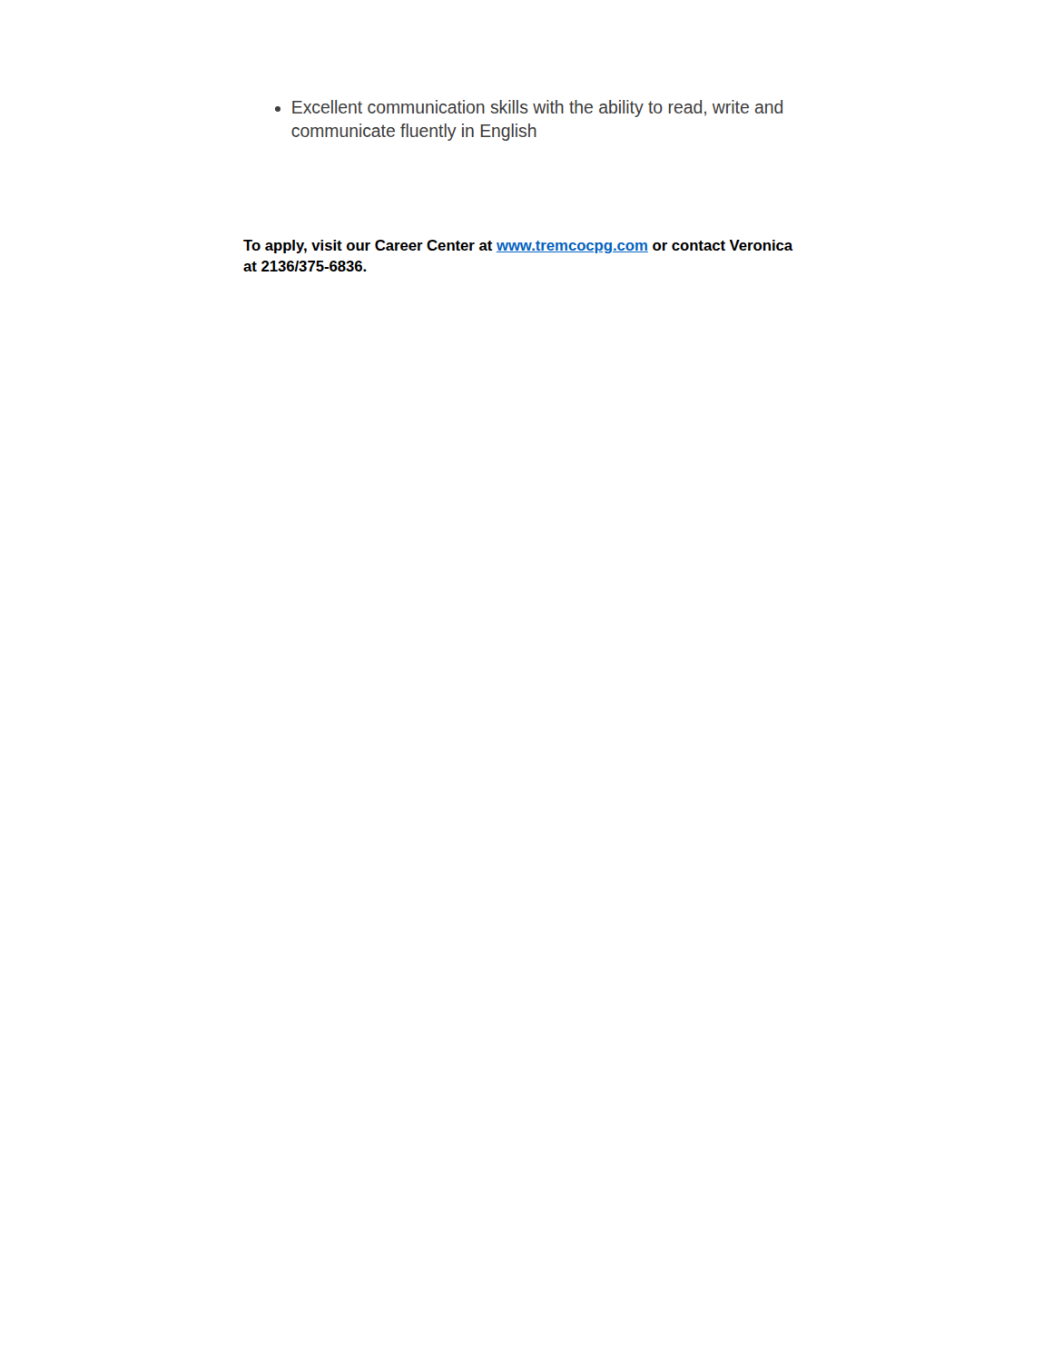Excellent communication skills with the ability to read, write and communicate fluently in English
To apply, visit our Career Center at www.tremcocpg.com or contact Veronica at 2136/375-6836.